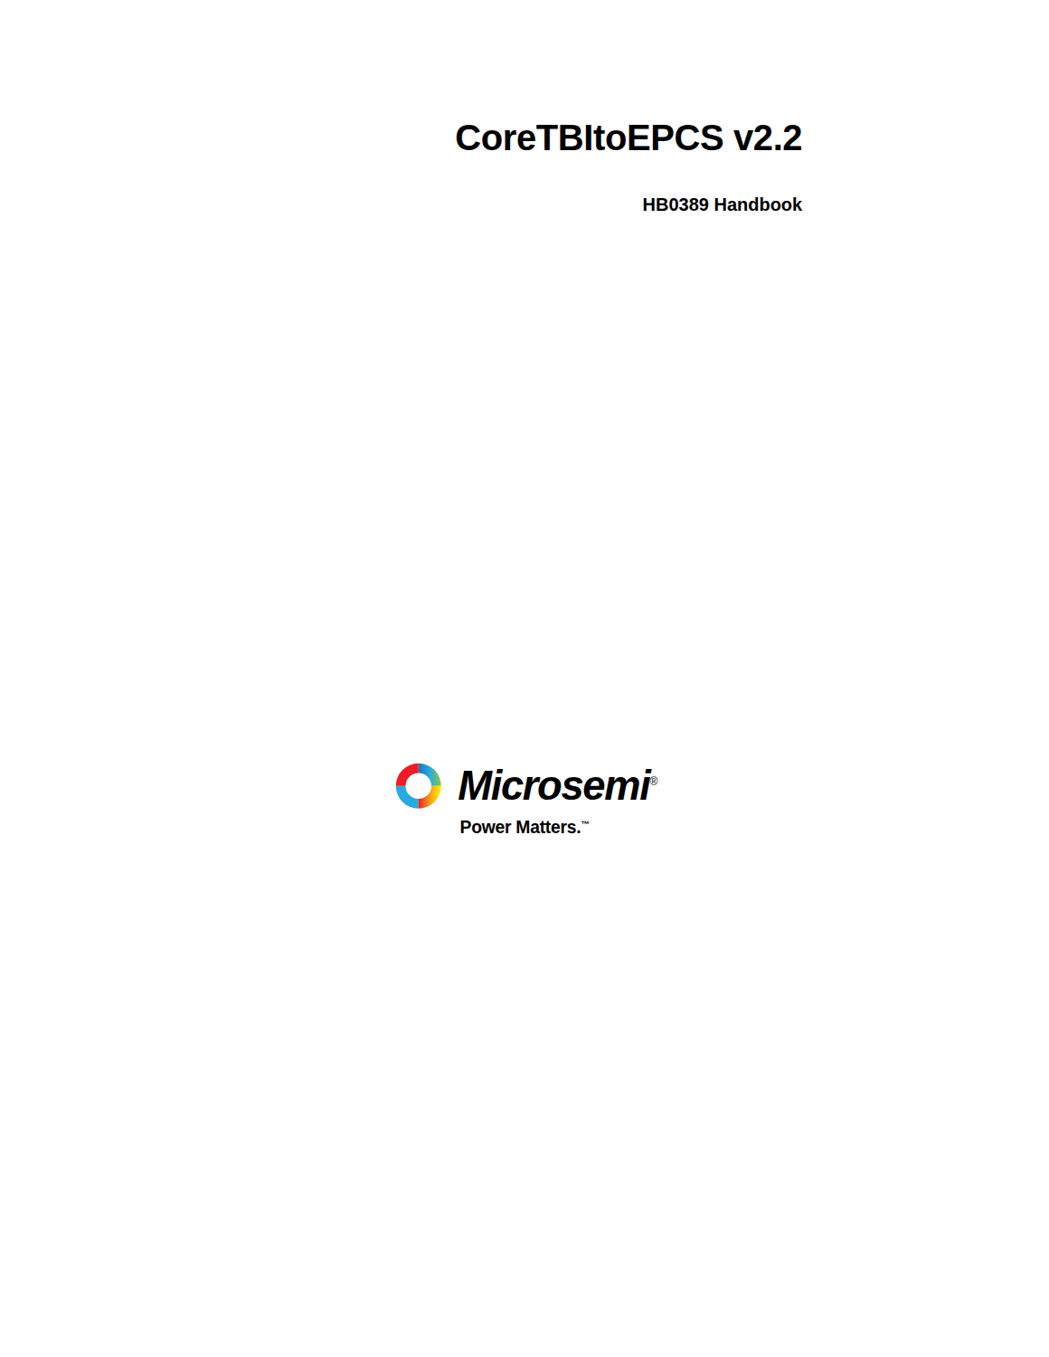CoreTBItoEPCS v2.2
HB0389 Handbook
Microsemi®
Power Matters.™